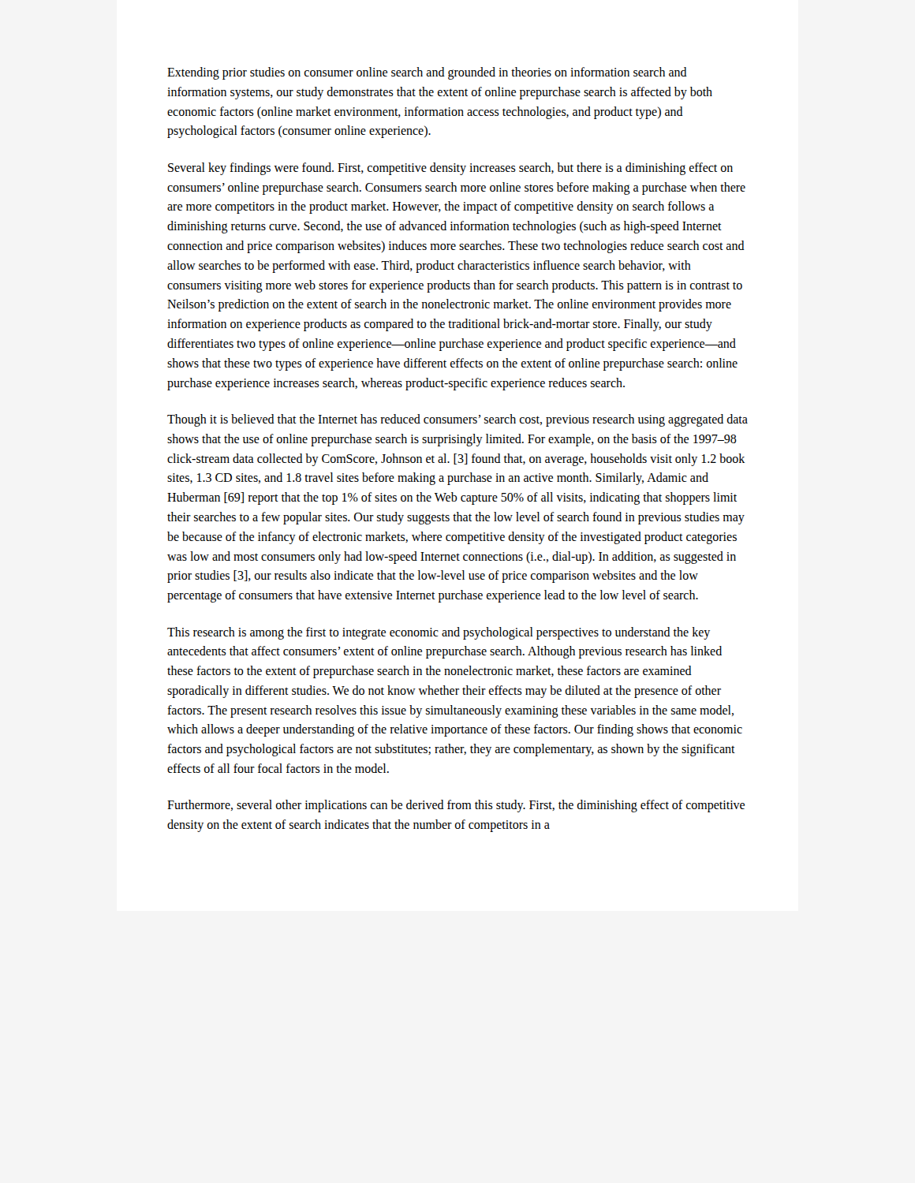Extending prior studies on consumer online search and grounded in theories on information search and information systems, our study demonstrates that the extent of online prepurchase search is affected by both economic factors (online market environment, information access technologies, and product type) and psychological factors (consumer online experience).
Several key findings were found. First, competitive density increases search, but there is a diminishing effect on consumers’ online prepurchase search. Consumers search more online stores before making a purchase when there are more competitors in the product market. However, the impact of competitive density on search follows a diminishing returns curve. Second, the use of advanced information technologies (such as high-speed Internet connection and price comparison websites) induces more searches. These two technologies reduce search cost and allow searches to be performed with ease. Third, product characteristics influence search behavior, with consumers visiting more web stores for experience products than for search products. This pattern is in contrast to Neilson’s prediction on the extent of search in the nonelectronic market. The online environment provides more information on experience products as compared to the traditional brick-and-mortar store. Finally, our study differentiates two types of online experience—online purchase experience and product specific experience—and shows that these two types of experience have different effects on the extent of online prepurchase search: online purchase experience increases search, whereas product-specific experience reduces search.
Though it is believed that the Internet has reduced consumers’ search cost, previous research using aggregated data shows that the use of online prepurchase search is surprisingly limited. For example, on the basis of the 1997–98 click-stream data collected by ComScore, Johnson et al. [3] found that, on average, households visit only 1.2 book sites, 1.3 CD sites, and 1.8 travel sites before making a purchase in an active month. Similarly, Adamic and Huberman [69] report that the top 1% of sites on the Web capture 50% of all visits, indicating that shoppers limit their searches to a few popular sites. Our study suggests that the low level of search found in previous studies may be because of the infancy of electronic markets, where competitive density of the investigated product categories was low and most consumers only had low-speed Internet connections (i.e., dial-up). In addition, as suggested in prior studies [3], our results also indicate that the low-level use of price comparison websites and the low percentage of consumers that have extensive Internet purchase experience lead to the low level of search.
This research is among the first to integrate economic and psychological perspectives to understand the key antecedents that affect consumers’ extent of online prepurchase search. Although previous research has linked these factors to the extent of prepurchase search in the nonelectronic market, these factors are examined sporadically in different studies. We do not know whether their effects may be diluted at the presence of other factors. The present research resolves this issue by simultaneously examining these variables in the same model, which allows a deeper understanding of the relative importance of these factors. Our finding shows that economic factors and psychological factors are not substitutes; rather, they are complementary, as shown by the significant effects of all four focal factors in the model.
Furthermore, several other implications can be derived from this study. First, the diminishing effect of competitive density on the extent of search indicates that the number of competitors in a